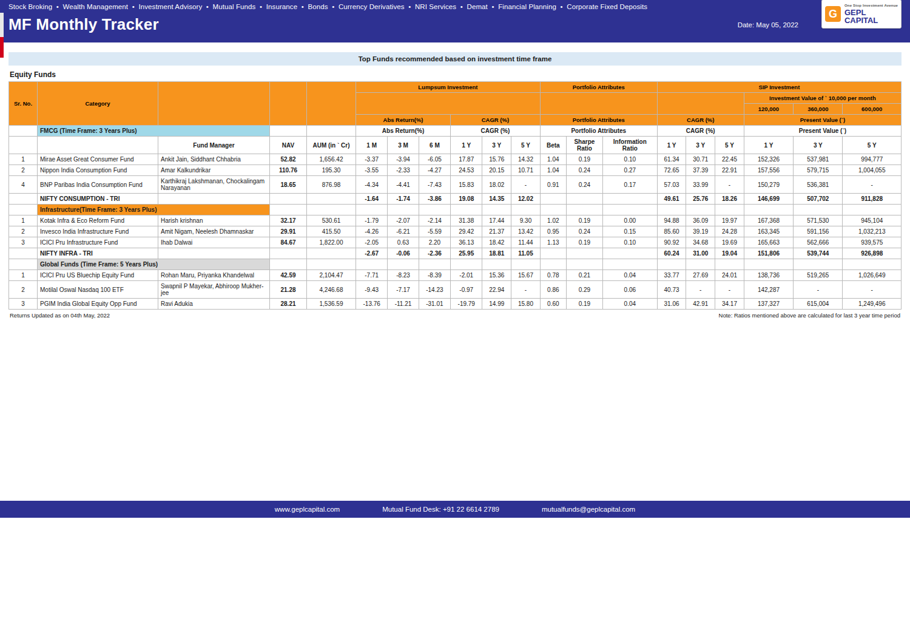Stock Broking • Wealth Management • Investment Advisory • Mutual Funds • Insurance • Bonds • Currency Derivatives • NRI Services • Demat • Financial Planning • Corporate Fixed Deposits
MF Monthly Tracker
Date: May 05, 2022
G
One Stop Investment Avenue GEPL
CAPITAL
Top Funds recommended based on investment time frame
Equity Funds
| Sr. No. | Category | | | | Lumpsum Investment | Portfolio Attributes | SIP Investment |
| --- | --- | --- | --- | --- | --- | --- | --- |
| | | | Investment Value of ` 10,000 per month |
| 120,000 | 360,000 | 600,000 |
| Abs Return(%) | CAGR (%) | Portfolio Attributes | CAGR (%) | Present Value (`) |
| | FMCG (Time Frame: 3 Years Plus) | | | Abs Return(%) | CAGR (%) | Portfolio Attributes | CAGR (%) | Present Value (`) |
| | | Fund Manager | NAV | AUM (in ` Cr) | 1 M | 3 M | 6 M | 1 Y | 3 Y | 5 Y | Beta | Sharpe Ratio | Information Ratio | 1 Y | 3 Y | 5 Y | 1 Y | 3 Y | 5 Y |
| 1 | Mirae Asset Great Consumer Fund | Ankit Jain, Siddhant Chhabria | 52.82 | 1,656.42 | -3.37 | -3.94 | -6.05 | 17.87 | 15.76 | 14.32 | 1.04 | 0.19 | 0.10 | 61.34 | 30.71 | 22.45 | 152,326 | 537,981 | 994,777 |
| 2 | Nippon India Consumption Fund | Amar Kalkundrikar | 110.76 | 195.30 | -3.55 | -2.33 | -4.27 | 24.53 | 20.15 | 10.71 | 1.04 | 0.24 | 0.27 | 72.65 | 37.39 | 22.91 | 157,556 | 579,715 | 1,004,055 |
| 4 | BNP Paribas India Consumption Fund | Karthikraj Lakshmanan, Chockalingam Narayanan | 18.65 | 876.98 | -4.34 | -4.41 | -7.43 | 15.83 | 18.02 | - | 0.91 | 0.24 | 0.17 | 57.03 | 33.99 | - | 150,279 | 536,381 | - |
| | NIFTY CONSUMPTION - TRI | | | | -1.64 | -1.74 | -3.86 | 19.08 | 14.35 | 12.02 | | | | 49.61 | 25.76 | 18.26 | 146,699 | 507,702 | 911,828 |
| | Infrastructure(Time Frame: 3 Years Plus) | | | | | | | | | | | | | | | | | |
| 1 | Kotak Infra & Eco Reform Fund | Harish krishnan | 32.17 | 530.61 | -1.79 | -2.07 | -2.14 | 31.38 | 17.44 | 9.30 | 1.02 | 0.19 | 0.00 | 94.88 | 36.09 | 19.97 | 167,368 | 571,530 | 945,104 |
| 2 | Invesco India Infrastructure Fund | Amit Nigam, Neelesh Dhamnaskar | 29.91 | 415.50 | -4.26 | -6.21 | -5.59 | 29.42 | 21.37 | 13.42 | 0.95 | 0.24 | 0.15 | 85.60 | 39.19 | 24.28 | 163,345 | 591,156 | 1,032,213 |
| 3 | ICICI Pru Infrastructure Fund | Ihab Dalwai | 84.67 | 1,822.00 | -2.05 | 0.63 | 2.20 | 36.13 | 18.42 | 11.44 | 1.13 | 0.19 | 0.10 | 90.92 | 34.68 | 19.69 | 165,663 | 562,666 | 939,575 |
| | NIFTY INFRA - TRI | | | | -2.67 | -0.06 | -2.36 | 25.95 | 18.81 | 11.05 | | | | 60.24 | 31.00 | 19.04 | 151,806 | 539,744 | 926,898 |
| | Global Funds (Time Frame: 5 Years Plus) | | | | | | | | | | | | | | | | | |
| 1 | ICICI Pru US Bluechip Equity Fund | Rohan Maru, Priyanka Khandelwal | 42.59 | 2,104.47 | -7.71 | -8.23 | -8.39 | -2.01 | 15.36 | 15.67 | 0.78 | 0.21 | 0.04 | 33.77 | 27.69 | 24.01 | 138,736 | 519,265 | 1,026,649 |
| 2 | Motilal Oswal Nasdaq 100 ETF | Swapnil P Mayekar, Abhiroop Mukher-jee | 21.28 | 4,246.68 | -9.43 | -7.17 | -14.23 | -0.97 | 22.94 | - | 0.86 | 0.29 | 0.06 | 40.73 | - | - | 142,287 | - | - |
| 3 | PGIM India Global Equity Opp Fund | Ravi Adukia | 28.21 | 1,536.59 | -13.76 | -11.21 | -31.01 | -19.79 | 14.99 | 15.80 | 0.60 | 0.19 | 0.04 | 31.06 | 42.91 | 34.17 | 137,327 | 615,004 | 1,249,496 |
Returns Updated as on 04th May, 2022
Note: Ratios mentioned above are calculated for last 3 year time period
www.geplcapital.com Mutual Fund Desk: +91 22 6614 2789 mutualfunds@geplcapital.com